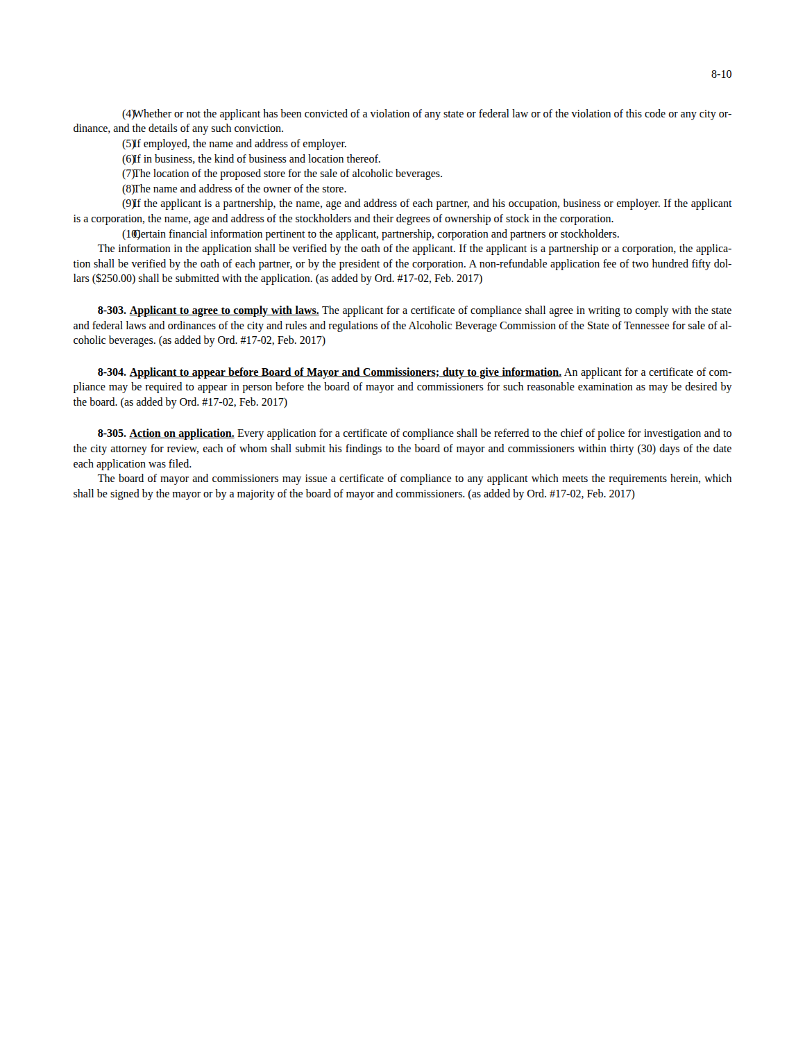8-10
(4) Whether or not the applicant has been convicted of a violation of any state or federal law or of the violation of this code or any city ordinance, and the details of any such conviction.
(5) If employed, the name and address of employer.
(6) If in business, the kind of business and location thereof.
(7) The location of the proposed store for the sale of alcoholic beverages.
(8) The name and address of the owner of the store.
(9) If the applicant is a partnership, the name, age and address of each partner, and his occupation, business or employer. If the applicant is a corporation, the name, age and address of the stockholders and their degrees of ownership of stock in the corporation.
(10) Certain financial information pertinent to the applicant, partnership, corporation and partners or stockholders.
The information in the application shall be verified by the oath of the applicant. If the applicant is a partnership or a corporation, the application shall be verified by the oath of each partner, or by the president of the corporation. A non-refundable application fee of two hundred fifty dollars ($250.00) shall be submitted with the application. (as added by Ord. #17-02, Feb. 2017)
8-303. Applicant to agree to comply with laws. The applicant for a certificate of compliance shall agree in writing to comply with the state and federal laws and ordinances of the city and rules and regulations of the Alcoholic Beverage Commission of the State of Tennessee for sale of alcoholic beverages. (as added by Ord. #17-02, Feb. 2017)
8-304. Applicant to appear before Board of Mayor and Commissioners; duty to give information. An applicant for a certificate of compliance may be required to appear in person before the board of mayor and commissioners for such reasonable examination as may be desired by the board. (as added by Ord. #17-02, Feb. 2017)
8-305. Action on application. Every application for a certificate of compliance shall be referred to the chief of police for investigation and to the city attorney for review, each of whom shall submit his findings to the board of mayor and commissioners within thirty (30) days of the date each application was filed.
The board of mayor and commissioners may issue a certificate of compliance to any applicant which meets the requirements herein, which shall be signed by the mayor or by a majority of the board of mayor and commissioners. (as added by Ord. #17-02, Feb. 2017)